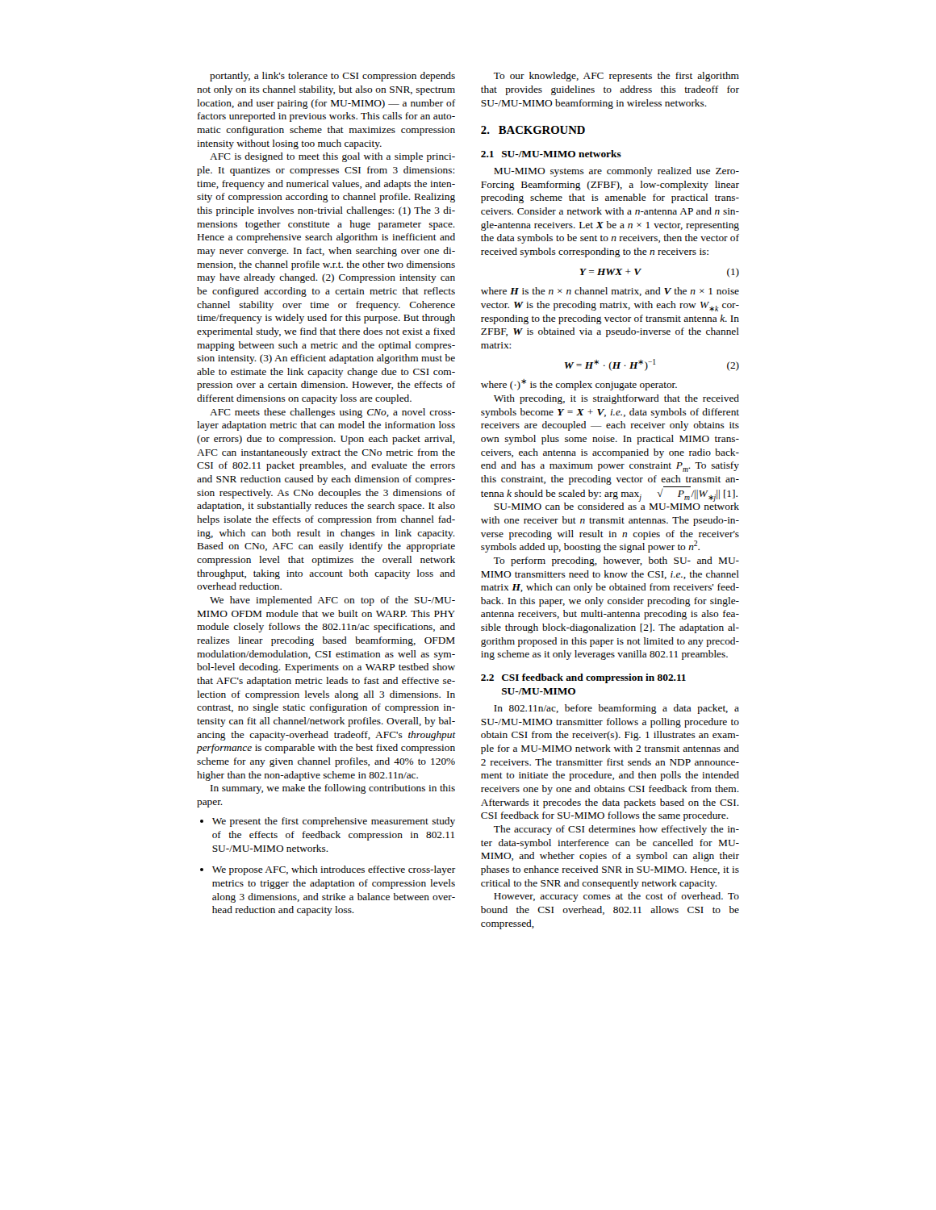portantly, a link's tolerance to CSI compression depends not only on its channel stability, but also on SNR, spectrum location, and user pairing (for MU-MIMO) — a number of factors unreported in previous works. This calls for an automatic configuration scheme that maximizes compression intensity without losing too much capacity.
AFC is designed to meet this goal with a simple principle. It quantizes or compresses CSI from 3 dimensions: time, frequency and numerical values, and adapts the intensity of compression according to channel profile. Realizing this principle involves non-trivial challenges: (1) The 3 dimensions together constitute a huge parameter space. Hence a comprehensive search algorithm is inefficient and may never converge. In fact, when searching over one dimension, the channel profile w.r.t. the other two dimensions may have already changed. (2) Compression intensity can be configured according to a certain metric that reflects channel stability over time or frequency. Coherence time/frequency is widely used for this purpose. But through experimental study, we find that there does not exist a fixed mapping between such a metric and the optimal compression intensity. (3) An efficient adaptation algorithm must be able to estimate the link capacity change due to CSI compression over a certain dimension. However, the effects of different dimensions on capacity loss are coupled.
AFC meets these challenges using CNo, a novel cross-layer adaptation metric that can model the information loss (or errors) due to compression. Upon each packet arrival, AFC can instantaneously extract the CNo metric from the CSI of 802.11 packet preambles, and evaluate the errors and SNR reduction caused by each dimension of compression respectively. As CNo decouples the 3 dimensions of adaptation, it substantially reduces the search space. It also helps isolate the effects of compression from channel fading, which can both result in changes in link capacity. Based on CNo, AFC can easily identify the appropriate compression level that optimizes the overall network throughput, taking into account both capacity loss and overhead reduction.
We have implemented AFC on top of the SU-/MU-MIMO OFDM module that we built on WARP. This PHY module closely follows the 802.11n/ac specifications, and realizes linear precoding based beamforming, OFDM modulation/demodulation, CSI estimation as well as symbol-level decoding. Experiments on a WARP testbed show that AFC's adaptation metric leads to fast and effective selection of compression levels along all 3 dimensions. In contrast, no single static configuration of compression intensity can fit all channel/network profiles. Overall, by balancing the capacity-overhead tradeoff, AFC's throughput performance is comparable with the best fixed compression scheme for any given channel profiles, and 40% to 120% higher than the non-adaptive scheme in 802.11n/ac.
In summary, we make the following contributions in this paper.
We present the first comprehensive measurement study of the effects of feedback compression in 802.11 SU-/MU-MIMO networks.
We propose AFC, which introduces effective cross-layer metrics to trigger the adaptation of compression levels along 3 dimensions, and strike a balance between overhead reduction and capacity loss.
To our knowledge, AFC represents the first algorithm that provides guidelines to address this tradeoff for SU-/MU-MIMO beamforming in wireless networks.
2. BACKGROUND
2.1 SU-/MU-MIMO networks
MU-MIMO systems are commonly realized use Zero-Forcing Beamforming (ZFBF), a low-complexity linear precoding scheme that is amenable for practical transceivers. Consider a network with a n-antenna AP and n single-antenna receivers. Let X be a n × 1 vector, representing the data symbols to be sent to n receivers, then the vector of received symbols corresponding to the n receivers is:
Y = HWX + V (1)
where H is the n × n channel matrix, and V the n × 1 noise vector. W is the precoding matrix, with each row W∗k corresponding to the precoding vector of transmit antenna k. In ZFBF, W is obtained via a pseudo-inverse of the channel matrix:
W = H∗ · (H · H∗)−1 (2)
where (·)∗ is the complex conjugate operator.
With precoding, it is straightforward that the received symbols become Y = X + V, i.e., data symbols of different receivers are decoupled — each receiver only obtains its own symbol plus some noise. In practical MIMO transceivers, each antenna is accompanied by one radio back-end and has a maximum power constraint Pm. To satisfy this constraint, the precoding vector of each transmit antenna k should be scaled by: arg maxj √Pm/||W∗j|| [1].
SU-MIMO can be considered as a MU-MIMO network with one receiver but n transmit antennas. The pseudo-inverse precoding will result in n copies of the receiver's symbols added up, boosting the signal power to n2.
To perform precoding, however, both SU- and MU-MIMO transmitters need to know the CSI, i.e., the channel matrix H, which can only be obtained from receivers' feedback. In this paper, we only consider precoding for single-antenna receivers, but multi-antenna precoding is also feasible through block-diagonalization [2]. The adaptation algorithm proposed in this paper is not limited to any precoding scheme as it only leverages vanilla 802.11 preambles.
2.2 CSI feedback and compression in 802.11SU-/MU-MIMO
In 802.11n/ac, before beamforming a data packet, a SU-/MU-MIMO transmitter follows a polling procedure to obtain CSI from the receiver(s). Fig. 1 illustrates an example for a MU-MIMO network with 2 transmit antennas and 2 receivers. The transmitter first sends an NDP announcement to initiate the procedure, and then polls the intended receivers one by one and obtains CSI feedback from them. Afterwards it precodes the data packets based on the CSI. CSI feedback for SU-MIMO follows the same procedure.
The accuracy of CSI determines how effectively the inter data-symbol interference can be cancelled for MU-MIMO, and whether copies of a symbol can align their phases to enhance received SNR in SU-MIMO. Hence, it is critical to the SNR and consequently network capacity.
However, accuracy comes at the cost of overhead. To bound the CSI overhead, 802.11 allows CSI to be compressed,